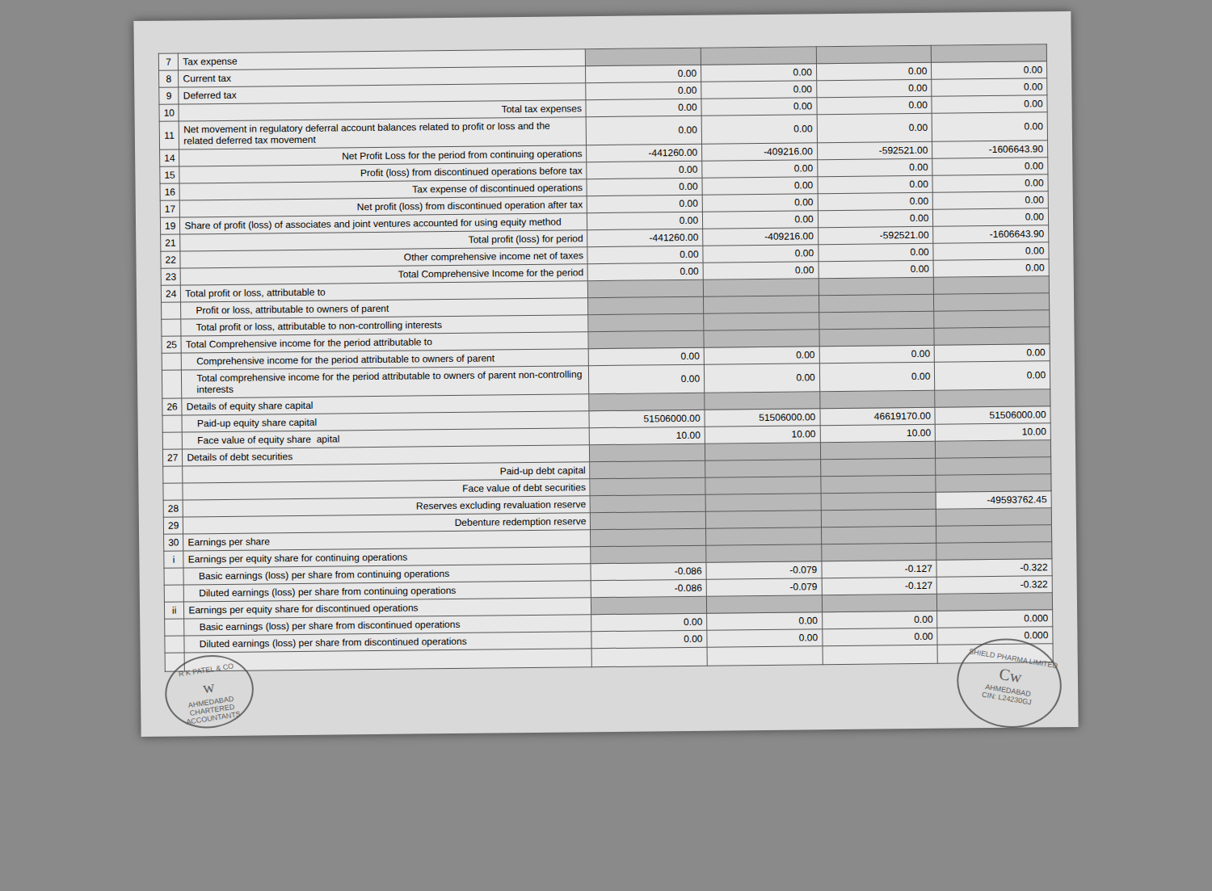| 7 | Tax expense | | | | |
| 8 | Current tax | 0.00 | 0.00 | 0.00 | 0.00 |
| 9 | Deferred tax | 0.00 | 0.00 | 0.00 | 0.00 |
| 10 | Total tax expenses | 0.00 | 0.00 | 0.00 | 0.00 |
| 11 | Net movement in regulatory deferral account balances related to profit or loss and the related deferred tax movement | 0.00 | 0.00 | 0.00 | 0.00 |
| 14 | Net Profit Loss for the period from continuing operations | -441260.00 | -409216.00 | -592521.00 | -1606643.90 |
| 15 | Profit (loss) from discontinued operations before tax | 0.00 | 0.00 | 0.00 | 0.00 |
| 16 | Tax expense of discontinued operations | 0.00 | 0.00 | 0.00 | 0.00 |
| 17 | Net profit (loss) from discontinued operation after tax | 0.00 | 0.00 | 0.00 | 0.00 |
| 19 | Share of profit (loss) of associates and joint ventures accounted for using equity method | 0.00 | 0.00 | 0.00 | 0.00 |
| 21 | Total profit (loss) for period | -441260.00 | -409216.00 | -592521.00 | -1606643.90 |
| 22 | Other comprehensive income net of taxes | 0.00 | 0.00 | 0.00 | 0.00 |
| 23 | Total Comprehensive Income for the period | 0.00 | 0.00 | 0.00 | 0.00 |
| 24 | Total profit or loss, attributable to | | | | |
| | Profit or loss, attributable to owners of parent | | | | |
| | Total profit or loss, attributable to non-controlling interests | | | | |
| 25 | Total Comprehensive income for the period attributable to | | | | |
| | Comprehensive income for the period attributable to owners of parent | 0.00 | 0.00 | 0.00 | 0.00 |
| | Total comprehensive income for the period attributable to owners of parent non-controlling interests | 0.00 | 0.00 | 0.00 | 0.00 |
| 26 | Details of equity share capital | | | | |
| | Paid-up equity share capital | 51506000.00 | 51506000.00 | 46619170.00 | 51506000.00 |
| | Face value of equity share apital | 10.00 | 10.00 | 10.00 | 10.00 |
| 27 | Details of debt securities | | | | |
| | Paid-up debt capital | | | | |
| | Face value of debt securities | | | | |
| 28 | Reserves excluding revaluation reserve | | | | -49593762.45 |
| 29 | Debenture redemption reserve | | | | |
| 30 | Earnings per share | | | | |
| i | Earnings per equity share for continuing operations | | | | |
| | Basic earnings (loss) per share from continuing operations | -0.086 | -0.079 | -0.127 | -0.322 |
| | Diluted earnings (loss) per share from continuing operations | -0.086 | -0.079 | -0.127 | -0.322 |
| ii | Earnings per equity share for discontinued operations | | | | |
| | Basic earnings (loss) per share from discontinued operations | 0.00 | 0.00 | 0.00 | 0.000 |
| | Diluted earnings (loss) per share from discontinued operations | 0.00 | 0.00 | 0.00 | 0.000 |
R K PATEL & CO
w AHMEDABAD
CHARTERED ACCOUNTANTS
SHIELD PHARMA LIMITED
Cw AHMEDABAD
CIN: L24230GJ